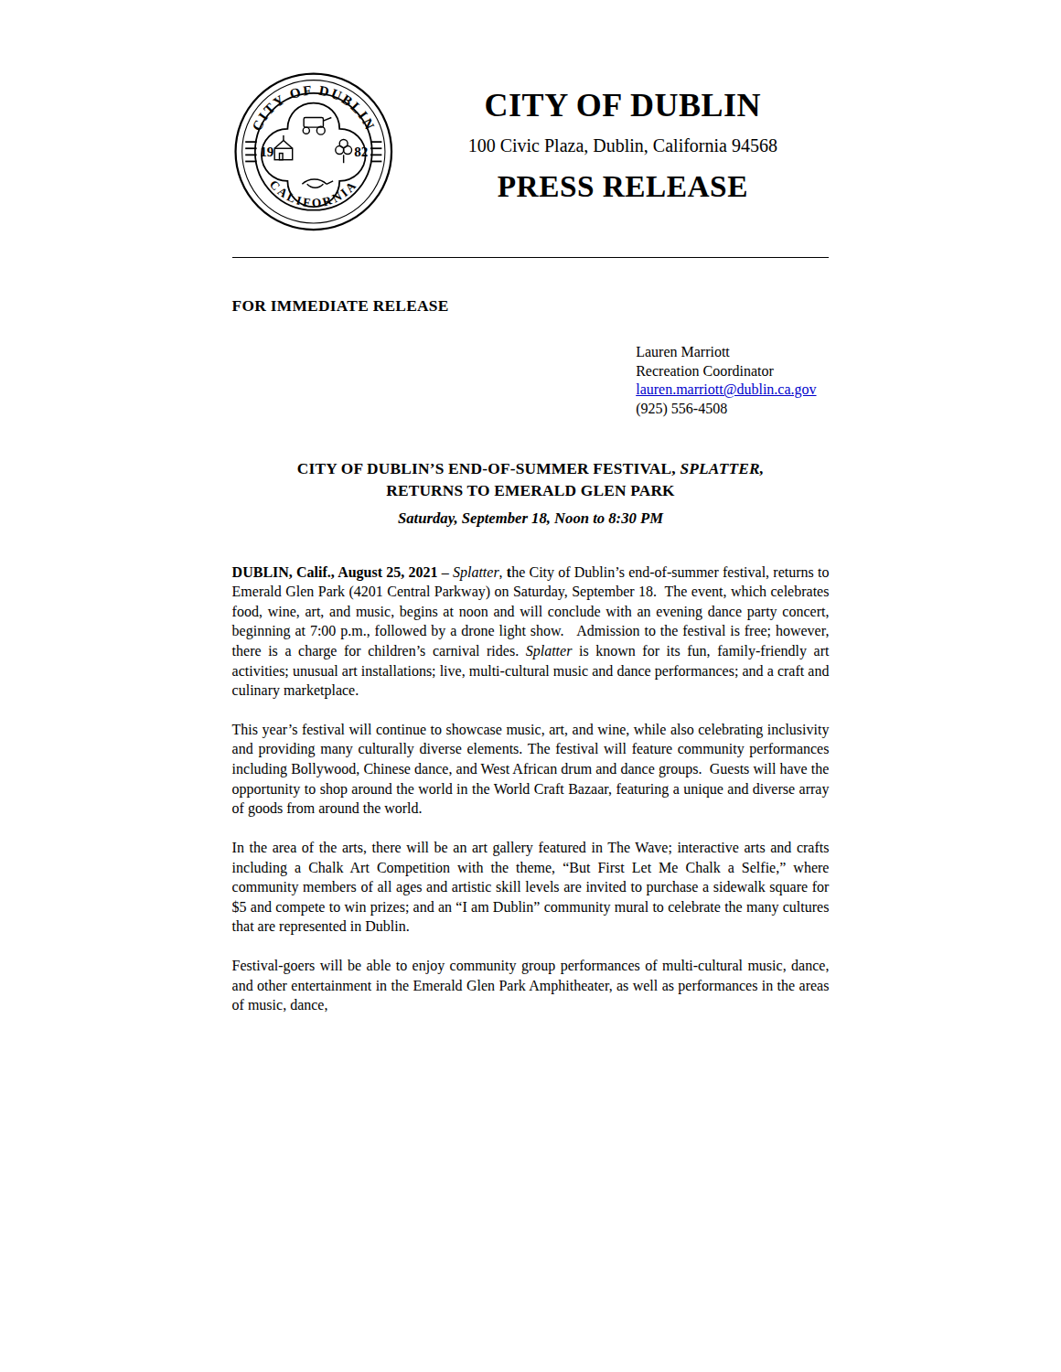CITY OF DUBLIN CALIFORNIA 19 82
CITY OF DUBLIN
100 Civic Plaza, Dublin, California 94568
PRESS RELEASE
FOR IMMEDIATE RELEASE
Lauren Marriott
Recreation Coordinator
lauren.marriott@dublin.ca.gov
(925) 556-4508
CITY OF DUBLIN’S END-OF-SUMMER FESTIVAL, SPLATTER,
RETURNS TO EMERALD GLEN PARK
Saturday, September 18, Noon to 8:30 PM
DUBLIN, Calif., August 25, 2021 – Splatter, the City of Dublin’s end-of-summer festival, returns to Emerald Glen Park (4201 Central Parkway) on Saturday, September 18. The event, which celebrates food, wine, art, and music, begins at noon and will conclude with an evening dance party concert, beginning at 7:00 p.m., followed by a drone light show. Admission to the festival is free; however, there is a charge for children’s carnival rides. Splatter is known for its fun, family-friendly art activities; unusual art installations; live, multi-cultural music and dance performances; and a craft and culinary marketplace.
This year’s festival will continue to showcase music, art, and wine, while also celebrating inclusivity and providing many culturally diverse elements. The festival will feature community performances including Bollywood, Chinese dance, and West African drum and dance groups. Guests will have the opportunity to shop around the world in the World Craft Bazaar, featuring a unique and diverse array of goods from around the world.
In the area of the arts, there will be an art gallery featured in The Wave; interactive arts and crafts including a Chalk Art Competition with the theme, “But First Let Me Chalk a Selfie,” where community members of all ages and artistic skill levels are invited to purchase a sidewalk square for $5 and compete to win prizes; and an “I am Dublin” community mural to celebrate the many cultures that are represented in Dublin.
Festival-goers will be able to enjoy community group performances of multi-cultural music, dance, and other entertainment in the Emerald Glen Park Amphitheater, as well as performances in the areas of music, dance,